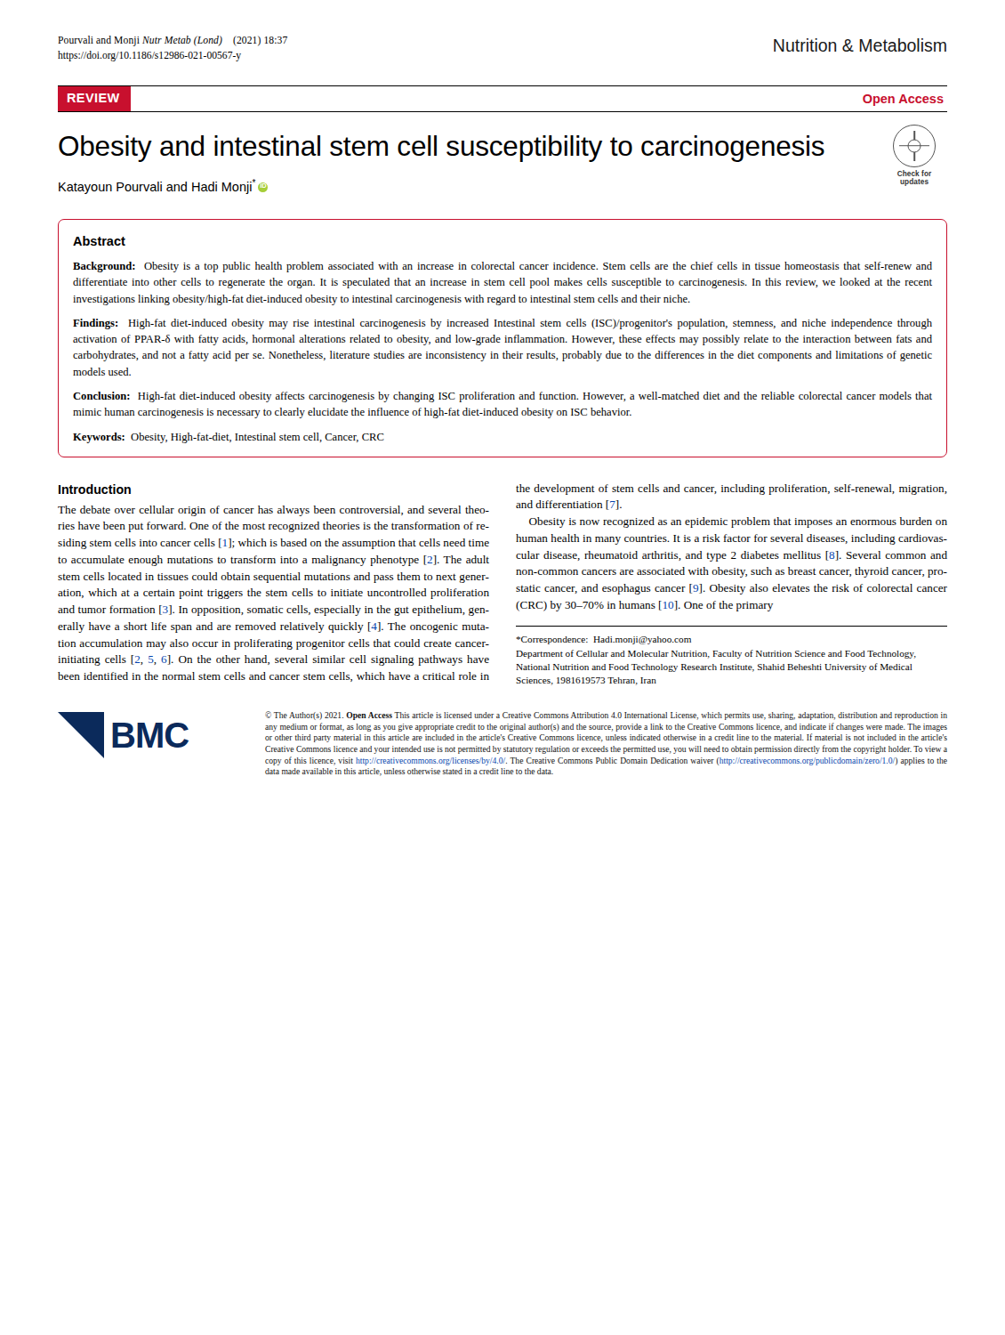Pourvali and Monji Nutr Metab (Lond) (2021) 18:37
https://doi.org/10.1186/s12986-021-00567-y
Nutrition & Metabolism
REVIEW
Open Access
Check for
updates
Obesity and intestinal stem cell susceptibility to carcinogenesis
Katayoun Pourvali and Hadi Monji*
Abstract
Background: Obesity is a top public health problem associated with an increase in colorectal cancer incidence. Stem cells are the chief cells in tissue homeostasis that self-renew and differentiate into other cells to regenerate the organ. It is speculated that an increase in stem cell pool makes cells susceptible to carcinogenesis. In this review, we looked at the recent investigations linking obesity/high-fat diet-induced obesity to intestinal carcinogenesis with regard to intestinal stem cells and their niche.
Findings: High-fat diet-induced obesity may rise intestinal carcinogenesis by increased Intestinal stem cells (ISC)/progenitor's population, stemness, and niche independence through activation of PPAR-δ with fatty acids, hormonal alterations related to obesity, and low-grade inflammation. However, these effects may possibly relate to the interaction between fats and carbohydrates, and not a fatty acid per se. Nonetheless, literature studies are inconsistency in their results, probably due to the differences in the diet components and limitations of genetic models used.
Conclusion: High-fat diet-induced obesity affects carcinogenesis by changing ISC proliferation and function. However, a well-matched diet and the reliable colorectal cancer models that mimic human carcinogenesis is necessary to clearly elucidate the influence of high-fat diet-induced obesity on ISC behavior.
Keywords: Obesity, High-fat-diet, Intestinal stem cell, Cancer, CRC
Introduction
The debate over cellular origin of cancer has always been controversial, and several theories have been put forward. One of the most recognized theories is the transformation of residing stem cells into cancer cells [1]; which is based on the assumption that cells need time to accumulate enough mutations to transform into a malignancy phenotype [2]. The adult stem cells located in tissues could obtain sequential mutations and pass them to next generation, which at a certain point triggers the stem cells to initiate uncontrolled proliferation and tumor formation [3]. In opposition, somatic cells, especially in the gut epithelium, generally have a short life span and are removed relatively quickly [4]. The oncogenic mutation accumulation may also occur in proliferating progenitor cells that could create cancer-initiating cells [2, 5, 6]. On the other hand, several similar cell signaling pathways have been identified in the normal stem cells and cancer stem cells, which have a critical role in the development of stem cells and cancer, including proliferation, self-renewal, migration, and differentiation [7].
Obesity is now recognized as an epidemic problem that imposes an enormous burden on human health in many countries. It is a risk factor for several diseases, including cardiovascular disease, rheumatoid arthritis, and type 2 diabetes mellitus [8]. Several common and non-common cancers are associated with obesity, such as breast cancer, thyroid cancer, prostatic cancer, and esophagus cancer [9]. Obesity also elevates the risk of colorectal cancer (CRC) by 30–70% in humans [10]. One of the primary
*Correspondence: Hadi.monji@yahoo.com
Department of Cellular and Molecular Nutrition, Faculty of Nutrition Science and Food Technology, National Nutrition and Food Technology Research Institute, Shahid Beheshti University of Medical Sciences, 1981619573 Tehran, Iran
BMC
© The Author(s) 2021. Open Access This article is licensed under a Creative Commons Attribution 4.0 International License, which permits use, sharing, adaptation, distribution and reproduction in any medium or format, as long as you give appropriate credit to the original author(s) and the source, provide a link to the Creative Commons licence, and indicate if changes were made. The images or other third party material in this article are included in the article's Creative Commons licence, unless indicated otherwise in a credit line to the material. If material is not included in the article's Creative Commons licence and your intended use is not permitted by statutory regulation or exceeds the permitted use, you will need to obtain permission directly from the copyright holder. To view a copy of this licence, visit http://creativecommons.org/licenses/by/4.0/. The Creative Commons Public Domain Dedication waiver (http://creativecommons.org/publicdomain/zero/1.0/) applies to the data made available in this article, unless otherwise stated in a credit line to the data.